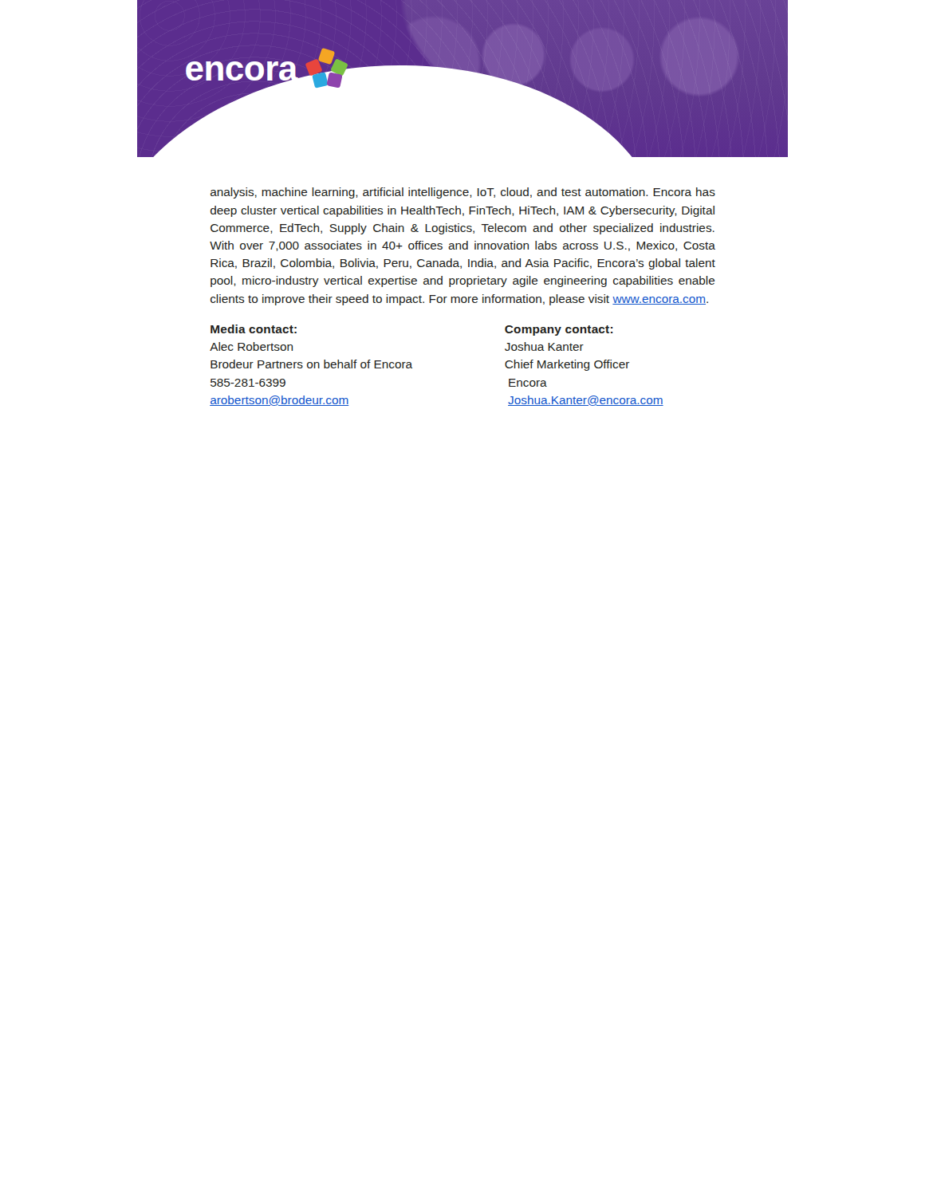encora
analysis, machine learning, artificial intelligence, IoT, cloud, and test automation. Encora has deep cluster vertical capabilities in HealthTech, FinTech, HiTech, IAM & Cybersecurity, Digital Commerce, EdTech, Supply Chain & Logistics, Telecom and other specialized industries. With over 7,000 associates in 40+ offices and innovation labs across U.S., Mexico, Costa Rica, Brazil, Colombia, Bolivia, Peru, Canada, India, and Asia Pacific, Encora’s global talent pool, micro-industry vertical expertise and proprietary agile engineering capabilities enable clients to improve their speed to impact. For more information, please visit www.encora.com.
Media contact:
Alec Robertson
Brodeur Partners on behalf of Encora
585-281-6399
arobertson@brodeur.com
Company contact:
Joshua Kanter
Chief Marketing Officer
Encora
Joshua.Kanter@encora.com